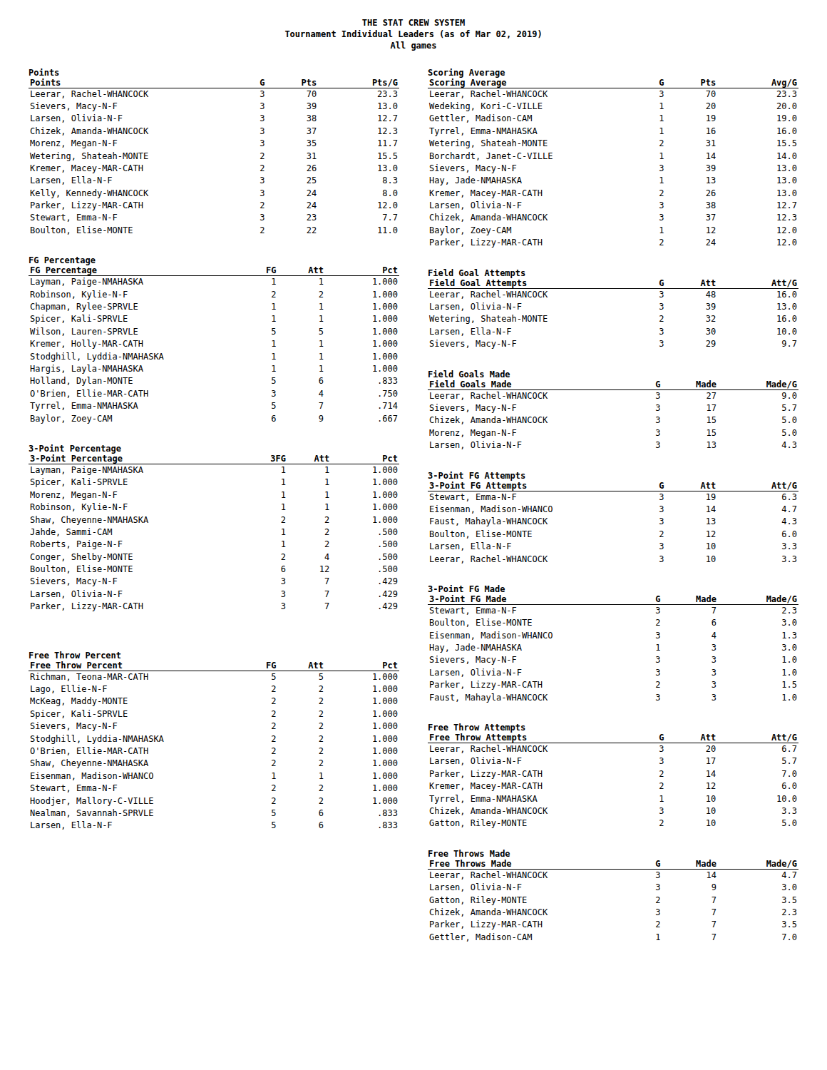THE STAT CREW SYSTEM Tournament Individual Leaders (as of Mar 02, 2019) All games
Points
| Points | G | Pts | Pts/G |
| --- | --- | --- | --- |
| Leerar, Rachel-WHANCOCK | 3 | 70 | 23.3 |
| Sievers, Macy-N-F | 3 | 39 | 13.0 |
| Larsen, Olivia-N-F | 3 | 38 | 12.7 |
| Chizek, Amanda-WHANCOCK | 3 | 37 | 12.3 |
| Morenz, Megan-N-F | 3 | 35 | 11.7 |
| Wetering, Shateah-MONTE | 2 | 31 | 15.5 |
| Kremer, Macey-MAR-CATH | 2 | 26 | 13.0 |
| Larsen, Ella-N-F | 3 | 25 | 8.3 |
| Kelly, Kennedy-WHANCOCK | 3 | 24 | 8.0 |
| Parker, Lizzy-MAR-CATH | 2 | 24 | 12.0 |
| Stewart, Emma-N-F | 3 | 23 | 7.7 |
| Boulton, Elise-MONTE | 2 | 22 | 11.0 |
FG Percentage
| FG Percentage | FG | Att | Pct |
| --- | --- | --- | --- |
| Layman, Paige-NMAHASKA | 1 | 1 | 1.000 |
| Robinson, Kylie-N-F | 2 | 2 | 1.000 |
| Chapman, Rylee-SPRVLE | 1 | 1 | 1.000 |
| Spicer, Kali-SPRVLE | 1 | 1 | 1.000 |
| Wilson, Lauren-SPRVLE | 5 | 5 | 1.000 |
| Kremer, Holly-MAR-CATH | 1 | 1 | 1.000 |
| Stodghill, Lyddia-NMAHASKA | 1 | 1 | 1.000 |
| Hargis, Layla-NMAHASKA | 1 | 1 | 1.000 |
| Holland, Dylan-MONTE | 5 | 6 | .833 |
| O'Brien, Ellie-MAR-CATH | 3 | 4 | .750 |
| Tyrrel, Emma-NMAHASKA | 5 | 7 | .714 |
| Baylor, Zoey-CAM | 6 | 9 | .667 |
3-Point Percentage
| 3-Point Percentage | 3FG | Att | Pct |
| --- | --- | --- | --- |
| Layman, Paige-NMAHASKA | 1 | 1 | 1.000 |
| Spicer, Kali-SPRVLE | 1 | 1 | 1.000 |
| Morenz, Megan-N-F | 1 | 1 | 1.000 |
| Robinson, Kylie-N-F | 1 | 1 | 1.000 |
| Shaw, Cheyenne-NMAHASKA | 2 | 2 | 1.000 |
| Jahde, Sammi-CAM | 1 | 2 | .500 |
| Roberts, Paige-N-F | 1 | 2 | .500 |
| Conger, Shelby-MONTE | 2 | 4 | .500 |
| Boulton, Elise-MONTE | 6 | 12 | .500 |
| Sievers, Macy-N-F | 3 | 7 | .429 |
| Larsen, Olivia-N-F | 3 | 7 | .429 |
| Parker, Lizzy-MAR-CATH | 3 | 7 | .429 |
Free Throw Percent
| Free Throw Percent | FG | Att | Pct |
| --- | --- | --- | --- |
| Richman, Teona-MAR-CATH | 5 | 5 | 1.000 |
| Lago, Ellie-N-F | 2 | 2 | 1.000 |
| McKeag, Maddy-MONTE | 2 | 2 | 1.000 |
| Spicer, Kali-SPRVLE | 2 | 2 | 1.000 |
| Sievers, Macy-N-F | 2 | 2 | 1.000 |
| Stodghill, Lyddia-NMAHASKA | 2 | 2 | 1.000 |
| O'Brien, Ellie-MAR-CATH | 2 | 2 | 1.000 |
| Shaw, Cheyenne-NMAHASKA | 2 | 2 | 1.000 |
| Eisenman, Madison-WHANCO | 1 | 1 | 1.000 |
| Stewart, Emma-N-F | 2 | 2 | 1.000 |
| Hoodjer, Mallory-C-VILLE | 2 | 2 | 1.000 |
| Nealman, Savannah-SPRVLE | 5 | 6 | .833 |
| Larsen, Ella-N-F | 5 | 6 | .833 |
Scoring Average
| Scoring Average | G | Pts | Avg/G |
| --- | --- | --- | --- |
| Leerar, Rachel-WHANCOCK | 3 | 70 | 23.3 |
| Wedeking, Kori-C-VILLE | 1 | 20 | 20.0 |
| Gettler, Madison-CAM | 1 | 19 | 19.0 |
| Tyrrel, Emma-NMAHASKA | 1 | 16 | 16.0 |
| Wetering, Shateah-MONTE | 2 | 31 | 15.5 |
| Borchardt, Janet-C-VILLE | 1 | 14 | 14.0 |
| Sievers, Macy-N-F | 3 | 39 | 13.0 |
| Hay, Jade-NMAHASKA | 1 | 13 | 13.0 |
| Kremer, Macey-MAR-CATH | 2 | 26 | 13.0 |
| Larsen, Olivia-N-F | 3 | 38 | 12.7 |
| Chizek, Amanda-WHANCOCK | 3 | 37 | 12.3 |
| Baylor, Zoey-CAM | 1 | 12 | 12.0 |
| Parker, Lizzy-MAR-CATH | 2 | 24 | 12.0 |
Field Goal Attempts
| Field Goal Attempts | G | Att | Att/G |
| --- | --- | --- | --- |
| Leerar, Rachel-WHANCOCK | 3 | 48 | 16.0 |
| Larsen, Olivia-N-F | 3 | 39 | 13.0 |
| Wetering, Shateah-MONTE | 2 | 32 | 16.0 |
| Larsen, Ella-N-F | 3 | 30 | 10.0 |
| Sievers, Macy-N-F | 3 | 29 | 9.7 |
Field Goals Made
| Field Goals Made | G | Made | Made/G |
| --- | --- | --- | --- |
| Leerar, Rachel-WHANCOCK | 3 | 27 | 9.0 |
| Sievers, Macy-N-F | 3 | 17 | 5.7 |
| Chizek, Amanda-WHANCOCK | 3 | 15 | 5.0 |
| Morenz, Megan-N-F | 3 | 15 | 5.0 |
| Larsen, Olivia-N-F | 3 | 13 | 4.3 |
3-Point FG Attempts
| 3-Point FG Attempts | G | Att | Att/G |
| --- | --- | --- | --- |
| Stewart, Emma-N-F | 3 | 19 | 6.3 |
| Eisenman, Madison-WHANCO | 3 | 14 | 4.7 |
| Faust, Mahayla-WHANCOCK | 3 | 13 | 4.3 |
| Boulton, Elise-MONTE | 2 | 12 | 6.0 |
| Larsen, Ella-N-F | 3 | 10 | 3.3 |
| Leerar, Rachel-WHANCOCK | 3 | 10 | 3.3 |
3-Point FG Made
| 3-Point FG Made | G | Made | Made/G |
| --- | --- | --- | --- |
| Stewart, Emma-N-F | 3 | 7 | 2.3 |
| Boulton, Elise-MONTE | 2 | 6 | 3.0 |
| Eisenman, Madison-WHANCO | 3 | 4 | 1.3 |
| Hay, Jade-NMAHASKA | 1 | 3 | 3.0 |
| Sievers, Macy-N-F | 3 | 3 | 1.0 |
| Larsen, Olivia-N-F | 3 | 3 | 1.0 |
| Parker, Lizzy-MAR-CATH | 2 | 3 | 1.5 |
| Faust, Mahayla-WHANCOCK | 3 | 3 | 1.0 |
Free Throw Attempts
| Free Throw Attempts | G | Att | Att/G |
| --- | --- | --- | --- |
| Leerar, Rachel-WHANCOCK | 3 | 20 | 6.7 |
| Larsen, Olivia-N-F | 3 | 17 | 5.7 |
| Parker, Lizzy-MAR-CATH | 2 | 14 | 7.0 |
| Kremer, Macey-MAR-CATH | 2 | 12 | 6.0 |
| Tyrrel, Emma-NMAHASKA | 1 | 10 | 10.0 |
| Chizek, Amanda-WHANCOCK | 3 | 10 | 3.3 |
| Gatton, Riley-MONTE | 2 | 10 | 5.0 |
Free Throws Made
| Free Throws Made | G | Made | Made/G |
| --- | --- | --- | --- |
| Leerar, Rachel-WHANCOCK | 3 | 14 | 4.7 |
| Larsen, Olivia-N-F | 3 | 9 | 3.0 |
| Gatton, Riley-MONTE | 2 | 7 | 3.5 |
| Chizek, Amanda-WHANCOCK | 3 | 7 | 2.3 |
| Parker, Lizzy-MAR-CATH | 2 | 7 | 3.5 |
| Gettler, Madison-CAM | 1 | 7 | 7.0 |